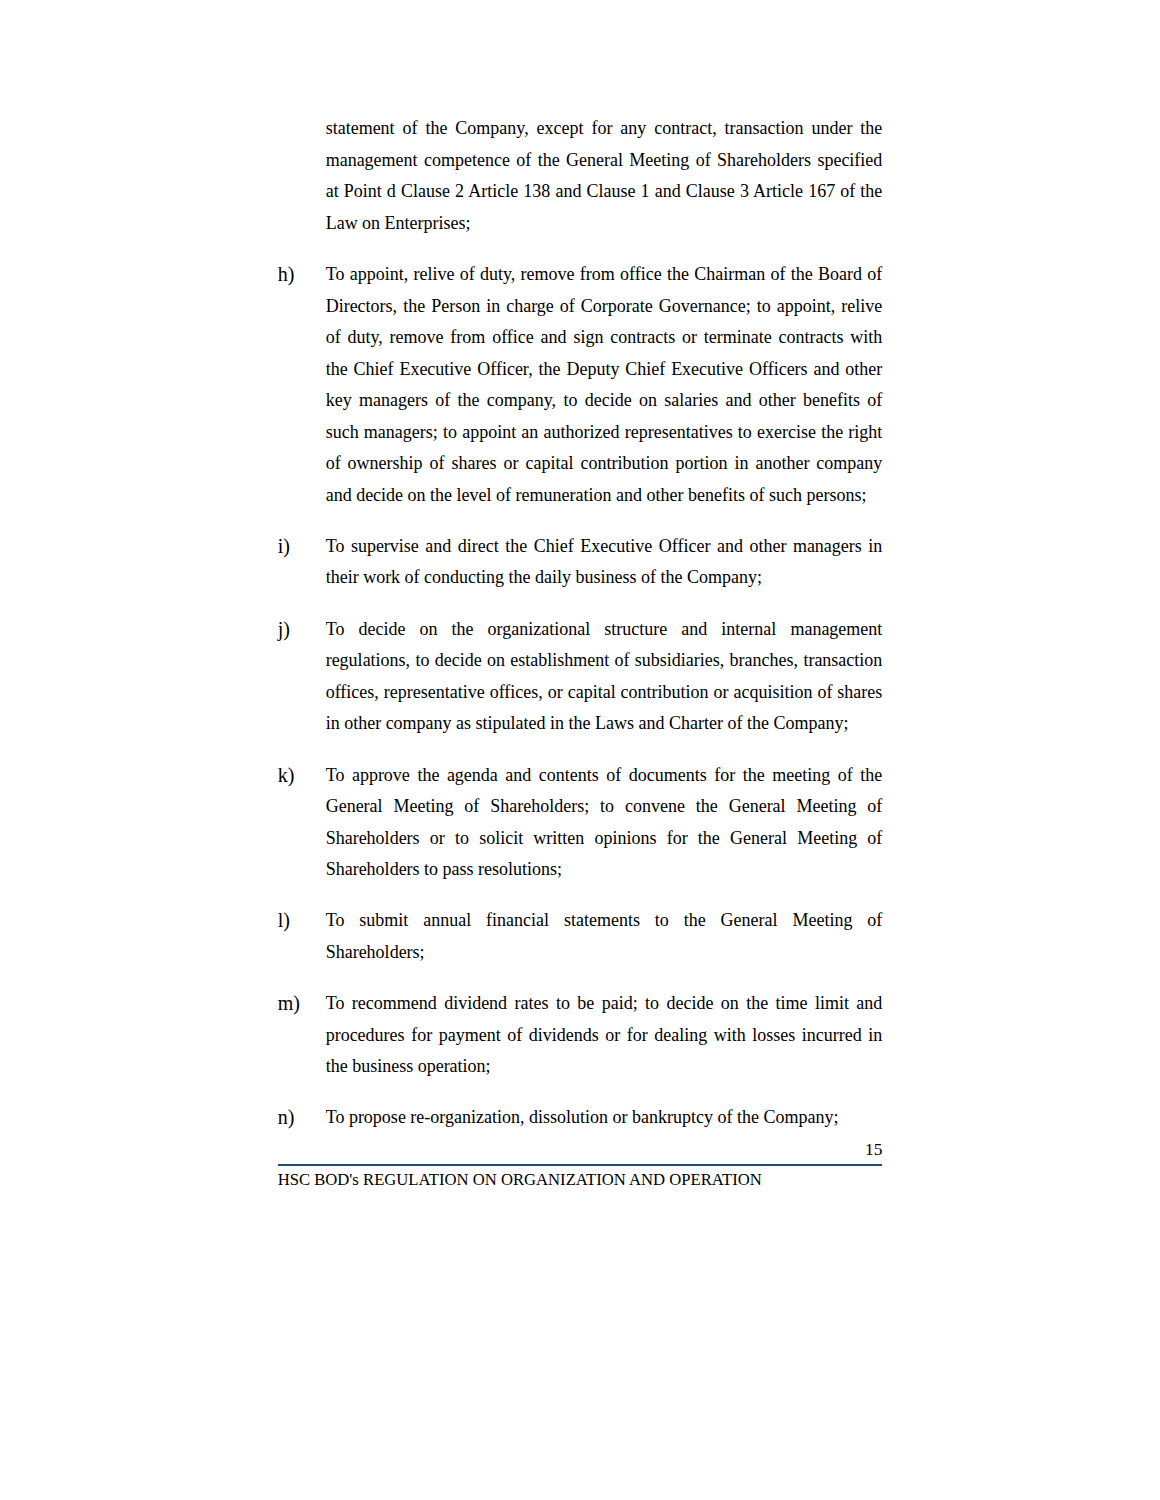statement of the Company, except for any contract, transaction under the management competence of the General Meeting of Shareholders specified at Point d Clause 2 Article 138 and Clause 1 and Clause 3 Article 167 of the Law on Enterprises;
h)
To appoint, relive of duty, remove from office the Chairman of the Board of Directors, the Person in charge of Corporate Governance; to appoint, relive of duty, remove from office and sign contracts or terminate contracts with the Chief Executive Officer, the Deputy Chief Executive Officers and other key managers of the company, to decide on salaries and other benefits of such managers; to appoint an authorized representatives to exercise the right of ownership of shares or capital contribution portion in another company and decide on the level of remuneration and other benefits of such persons;
i)
To supervise and direct the Chief Executive Officer and other managers in their work of conducting the daily business of the Company;
j)
To decide on the organizational structure and internal management regulations, to decide on establishment of subsidiaries, branches, transaction offices, representative offices, or capital contribution or acquisition of shares in other company as stipulated in the Laws and Charter of the Company;
k)
To approve the agenda and contents of documents for the meeting of the General Meeting of Shareholders; to convene the General Meeting of Shareholders or to solicit written opinions for the General Meeting of Shareholders to pass resolutions;
l)
To submit annual financial statements to the General Meeting of Shareholders;
m)
To recommend dividend rates to be paid; to decide on the time limit and procedures for payment of dividends or for dealing with losses incurred in the business operation;
n)
To propose re-organization, dissolution or bankruptcy of the Company;
HSC BOD's REGULATION ON ORGANIZATION AND OPERATION
15